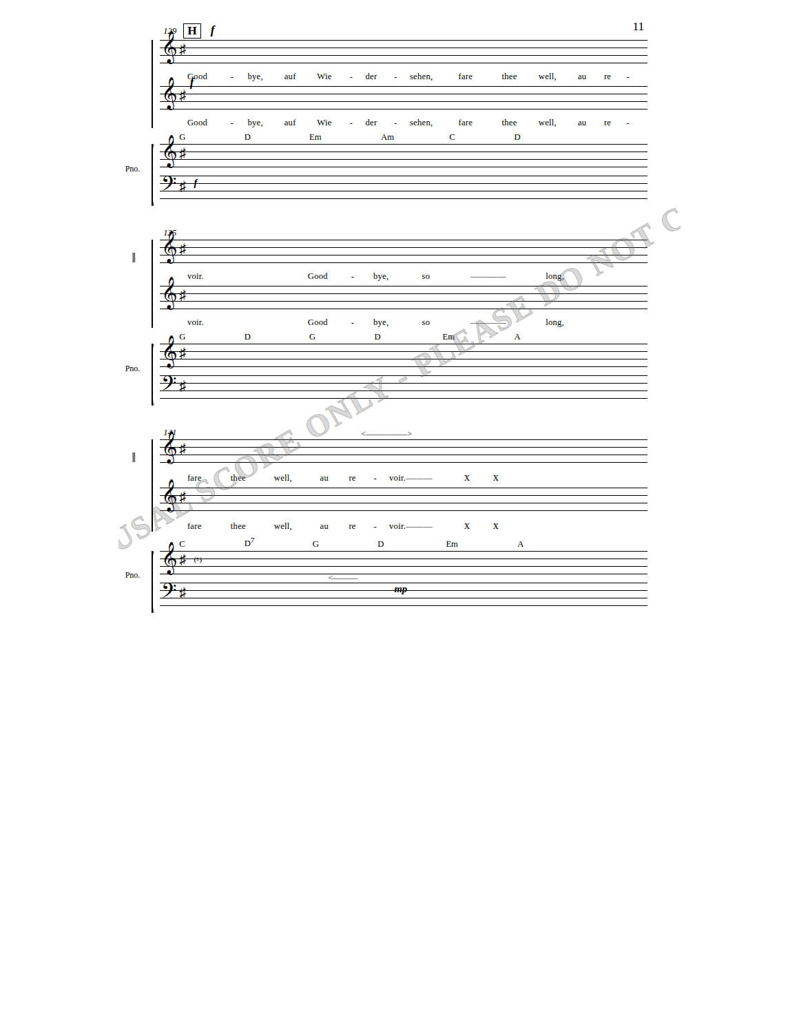11
PERUSAL SCORE ONLY - PLEASE DO NOT COPY
129 H f
𝄞 ♯
Good - bye, auf Wie - der - sehen, fare thee well, au re -
𝄞 ♯ f
Good - bye, auf Wie - der - sehen, fare thee well, au re -
G D Em Am C D
Pno.
𝄞 ♯
𝄢 ♯ f
135
𝄞 ♯
voir. Good - bye, so ———— long,
𝄞 ♯
voir. Good - bye, so ———— long,
G D G D Em A
Pno.
𝄞 ♯
𝄢 ♯
141
𝄞 ♯ <—————>
fare thee well, au re - voir.——— x x
𝄞 ♯
fare thee well, au re - voir.——— x x
C D7 G D Em A
Pno.
𝄞 ♯ (♮)
𝄢 ♯ <——— mp